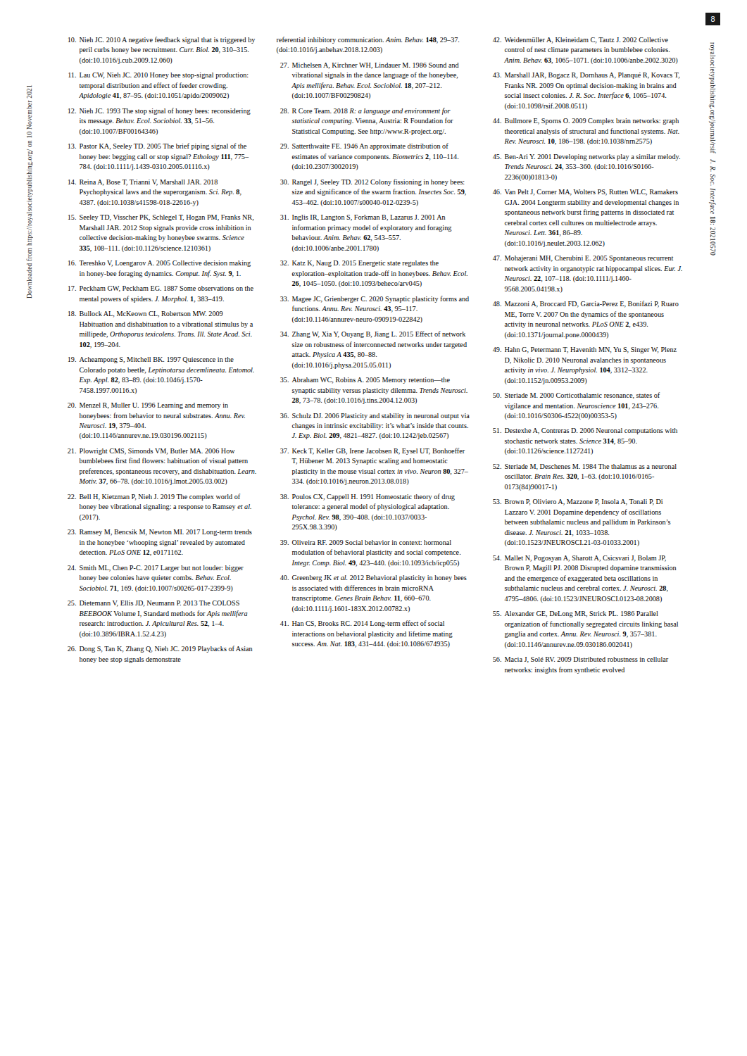8
Downloaded from https://royalsocietypublishing.org/ on 10 November 2021
royalsocietypublishing.org/journal/rsif J. R. Soc. Interface 18: 20210570
10. Nieh JC. 2010 A negative feedback signal that is triggered by peril curbs honey bee recruitment. Curr. Biol. 20, 310–315. (doi:10.1016/j.cub.2009.12.060)
11. Lau CW, Nieh JC. 2010 Honey bee stop-signal production: temporal distribution and effect of feeder crowding. Apidologie 41, 87–95. (doi:10.1051/apido/2009062)
12. Nieh JC. 1993 The stop signal of honey bees: reconsidering its message. Behav. Ecol. Sociobiol. 33, 51–56. (doi:10.1007/BF00164346)
13. Pastor KA, Seeley TD. 2005 The brief piping signal of the honey bee: begging call or stop signal? Ethology 111, 775–784. (doi:10.1111/j.1439-0310.2005.01116.x)
14. Reina A, Bose T, Trianni V, Marshall JAR. 2018 Psychophysical laws and the superorganism. Sci. Rep. 8, 4387. (doi:10.1038/s41598-018-22616-y)
15. Seeley TD, Visscher PK, Schlegel T, Hogan PM, Franks NR, Marshall JAR. 2012 Stop signals provide cross inhibition in collective decision-making by honeybee swarms. Science 335, 108–111. (doi:10.1126/science.1210361)
16. Tereshko V, Loengarov A. 2005 Collective decision making in honey-bee foraging dynamics. Comput. Inf. Syst. 9, 1.
17. Peckham GW, Peckham EG. 1887 Some observations on the mental powers of spiders. J. Morphol. 1, 383–419.
18. Bullock AL, McKeown CL, Robertson MW. 2009 Habituation and dishabituation to a vibrational stimulus by a millipede, Orthoporus texicolens. Trans. Ill. State Acad. Sci. 102, 199–204.
19. Acheampong S, Mitchell BK. 1997 Quiescence in the Colorado potato beetle, Leptinotarsa decemlineata. Entomol. Exp. Appl. 82, 83–89. (doi:10.1046/j.1570-7458.1997.00116.x)
20. Menzel R, Muller U. 1996 Learning and memory in honeybees: from behavior to neural substrates. Annu. Rev. Neurosci. 19, 379–404. (doi:10.1146/annurev.ne.19.030196.002115)
21. Plowright CMS, Simonds VM, Butler MA. 2006 How bumblebees first find flowers: habituation of visual pattern preferences, spontaneous recovery, and dishabituation. Learn. Motiv. 37, 66–78. (doi:10.1016/j.lmot.2005.03.002)
22. Bell H, Kietzman P, Nieh J. 2019 The complex world of honey bee vibrational signaling: a response to Ramsey et al. (2017).
23. Ramsey M, Bencsik M, Newton MI. 2017 Long-term trends in the honeybee ‘whooping signal’ revealed by automated detection. PLoS ONE 12, e0171162.
24. Smith ML, Chen P-C. 2017 Larger but not louder: bigger honey bee colonies have quieter combs. Behav. Ecol. Sociobiol. 71, 169. (doi:10.1007/s00265-017-2399-9)
25. Dietemann V, Ellis JD, Neumann P. 2013 The COLOSS BEEBOOK Volume I, Standard methods for Apis mellifera research: introduction. J. Apicultural Res. 52, 1–4. (doi:10.3896/IBRA.1.52.4.23)
26. Dong S, Tan K, Zhang Q, Nieh JC. 2019 Playbacks of Asian honey bee stop signals demonstrate
referential inhibitory communication. Anim. Behav. 148, 29–37. (doi:10.1016/j.anbehav.2018.12.003)
27. Michelsen A, Kirchner WH, Lindauer M. 1986 Sound and vibrational signals in the dance language of the honeybee, Apis mellifera. Behav. Ecol. Sociobiol. 18, 207–212. (doi:10.1007/BF00290824)
28. R Core Team. 2018 R: a language and environment for statistical computing. Vienna, Austria: R Foundation for Statistical Computing. See http://www.R-project.org/.
29. Satterthwaite FE. 1946 An approximate distribution of estimates of variance components. Biometrics 2, 110–114. (doi:10.2307/3002019)
30. Rangel J, Seeley TD. 2012 Colony fissioning in honey bees: size and significance of the swarm fraction. Insectes Soc. 59, 453–462. (doi:10.1007/s00040-012-0239-5)
31. Inglis IR, Langton S, Forkman B, Lazarus J. 2001 An information primacy model of exploratory and foraging behaviour. Anim. Behav. 62, 543–557. (doi:10.1006/anbe.2001.1780)
32. Katz K, Naug D. 2015 Energetic state regulates the exploration–exploitation trade-off in honeybees. Behav. Ecol. 26, 1045–1050. (doi:10.1093/beheco/arv045)
33. Magee JC, Grienberger C. 2020 Synaptic plasticity forms and functions. Annu. Rev. Neurosci. 43, 95–117. (doi:10.1146/annurev-neuro-090919-022842)
34. Zhang W, Xia Y, Ouyang B, Jiang L. 2015 Effect of network size on robustness of interconnected networks under targeted attack. Physica A 435, 80–88. (doi:10.1016/j.physa.2015.05.011)
35. Abraham WC, Robins A. 2005 Memory retention—the synaptic stability versus plasticity dilemma. Trends Neurosci. 28, 73–78. (doi:10.1016/j.tins.2004.12.003)
36. Schulz DJ. 2006 Plasticity and stability in neuronal output via changes in intrinsic excitability: it’s what’s inside that counts. J. Exp. Biol. 209, 4821–4827. (doi:10.1242/jeb.02567)
37. Keck T, Keller GB, Irene Jacobsen R, Eysel UT, Bonhoeffer T, Hübener M. 2013 Synaptic scaling and homeostatic plasticity in the mouse visual cortex in vivo. Neuron 80, 327–334. (doi:10.1016/j.neuron.2013.08.018)
38. Poulos CX, Cappell H. 1991 Homeostatic theory of drug tolerance: a general model of physiological adaptation. Psychol. Rev. 98, 390–408. (doi:10.1037/0033-295X.98.3.390)
39. Oliveira RF. 2009 Social behavior in context: hormonal modulation of behavioral plasticity and social competence. Integr. Comp. Biol. 49, 423–440. (doi:10.1093/icb/icp055)
40. Greenberg JK et al. 2012 Behavioral plasticity in honey bees is associated with differences in brain microRNA transcriptome. Genes Brain Behav. 11, 660–670. (doi:10.1111/j.1601-183X.2012.00782.x)
41. Han CS, Brooks RC. 2014 Long-term effect of social interactions on behavioral plasticity and lifetime mating success. Am. Nat. 183, 431–444. (doi:10.1086/674935)
42. Weidenmüller A, Kleineidam C, Tautz J. 2002 Collective control of nest climate parameters in bumblebee colonies. Anim. Behav. 63, 1065–1071. (doi:10.1006/anbe.2002.3020)
43. Marshall JAR, Bogacz R, Dornhaus A, Planqué R, Kovacs T, Franks NR. 2009 On optimal decision-making in brains and social insect colonies. J. R. Soc. Interface 6, 1065–1074. (doi:10.1098/rsif.2008.0511)
44. Bullmore E, Sporns O. 2009 Complex brain networks: graph theoretical analysis of structural and functional systems. Nat. Rev. Neurosci. 10, 186–198. (doi:10.1038/nrn2575)
45. Ben-Ari Y. 2001 Developing networks play a similar melody. Trends Neurosci. 24, 353–360. (doi:10.1016/S0166-2236(00)01813-0)
46. Van Pelt J, Corner MA, Wolters PS, Rutten WLC, Ramakers GJA. 2004 Longterm stability and developmental changes in spontaneous network burst firing patterns in dissociated rat cerebral cortex cell cultures on multielectrode arrays. Neurosci. Lett. 361, 86–89. (doi:10.1016/j.neulet.2003.12.062)
47. Mohajerani MH, Cherubini E. 2005 Spontaneous recurrent network activity in organotypic rat hippocampal slices. Eur. J. Neurosci. 22, 107–118. (doi:10.1111/j.1460-9568.2005.04198.x)
48. Mazzoni A, Broccard FD, Garcia-Perez E, Bonifazi P, Ruaro ME, Torre V. 2007 On the dynamics of the spontaneous activity in neuronal networks. PLoS ONE 2, e439. (doi:10.1371/journal.pone.0000439)
49. Hahn G, Petermann T, Havenith MN, Yu S, Singer W, Plenz D, Nikolic D. 2010 Neuronal avalanches in spontaneous activity in vivo. J. Neurophysiol. 104, 3312–3322. (doi:10.1152/jn.00953.2009)
50. Steriade M. 2000 Corticothalamic resonance, states of vigilance and mentation. Neuroscience 101, 243–276. (doi:10.1016/S0306-4522(00)00353-5)
51. Destexhe A, Contreras D. 2006 Neuronal computations with stochastic network states. Science 314, 85–90. (doi:10.1126/science.1127241)
52. Steriade M, Deschenes M. 1984 The thalamus as a neuronal oscillator. Brain Res. 320, 1–63. (doi:10.1016/0165-0173(84)90017-1)
53. Brown P, Oliviero A, Mazzone P, Insola A, Tonali P, Di Lazzaro V. 2001 Dopamine dependency of oscillations between subthalamic nucleus and pallidum in Parkinson’s disease. J. Neurosci. 21, 1033–1038. (doi:10.1523/JNEUROSCI.21-03-01033.2001)
54. Mallet N, Pogosyan A, Sharott A, Csicsvari J, Bolam JP, Brown P, Magill PJ. 2008 Disrupted dopamine transmission and the emergence of exaggerated beta oscillations in subthalamic nucleus and cerebral cortex. J. Neurosci. 28, 4795–4806. (doi:10.1523/JNEUROSCI.0123-08.2008)
55. Alexander GE, DeLong MR, Strick PL. 1986 Parallel organization of functionally segregated circuits linking basal ganglia and cortex. Annu. Rev. Neurosci. 9, 357–381. (doi:10.1146/annurev.ne.09.030186.002041)
56. Macia J, Solé RV. 2009 Distributed robustness in cellular networks: insights from synthetic evolved